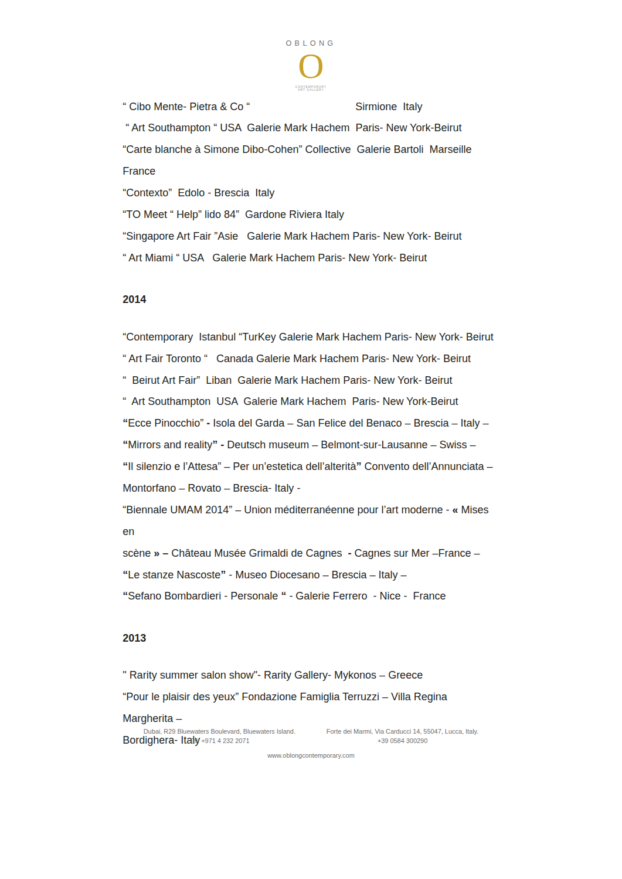Oblong
O
Contemporary
Art Gallery
“ Cibo Mente- Pietra & Co “ Sirmione Italy
“ Art Southampton “ USA Galerie Mark Hachem Paris- New York-Beirut
“Carte blanche à Simone Dibo-Cohen” Collective Galerie Bartoli Marseille France
“Contexto” Edolo - Brescia Italy
“TO Meet “ Help” lido 84” Gardone Riviera Italy
“Singapore Art Fair ”Asie Galerie Mark Hachem Paris- New York- Beirut
“ Art Miami “ USA Galerie Mark Hachem Paris- New York- Beirut
2014
“Contemporary Istanbul “TurKey Galerie Mark Hachem Paris- New York- Beirut
“ Art Fair Toronto “ Canada Galerie Mark Hachem Paris- New York- Beirut
“ Beirut Art Fair” Liban Galerie Mark Hachem Paris- New York- Beirut
“ Art Southampton USA Galerie Mark Hachem Paris- New York-Beirut
“Ecce Pinocchio” - Isola del Garda – San Felice del Benaco – Brescia – Italy –
“Mirrors and reality” - Deutsch museum – Belmont-sur-Lausanne – Swiss –
“Il silenzio e l’Attesa” – Per un’estetica dell’alterità” Convento dell’Annunciata –
Montorfano – Rovato – Brescia- Italy -
“Biennale UMAM 2014” – Union méditerranéenne pour l’art moderne - « Mises en
scène » – Château Musée Grimaldi de Cagnes - Cagnes sur Mer –France –
“Le stanze Nascoste” - Museo Diocesano – Brescia – Italy –
“Sefano Bombardieri - Personale “ - Galerie Ferrero - Nice - France
2013
" Rarity summer salon show"- Rarity Gallery- Mykonos – Greece
“Pour le plaisir des yeux” Fondazione Famiglia Terruzzi – Villa Regina Margherita –
Bordighera- Italy
Dubai, R29 Bluewaters Boulevard, Bluewaters Island.
Tel. +971 4 232 2071
Forte dei Marmi, Via Carducci 14, 55047, Lucca, Italy.
+39 0584 300290
www.oblongcontemporary.com